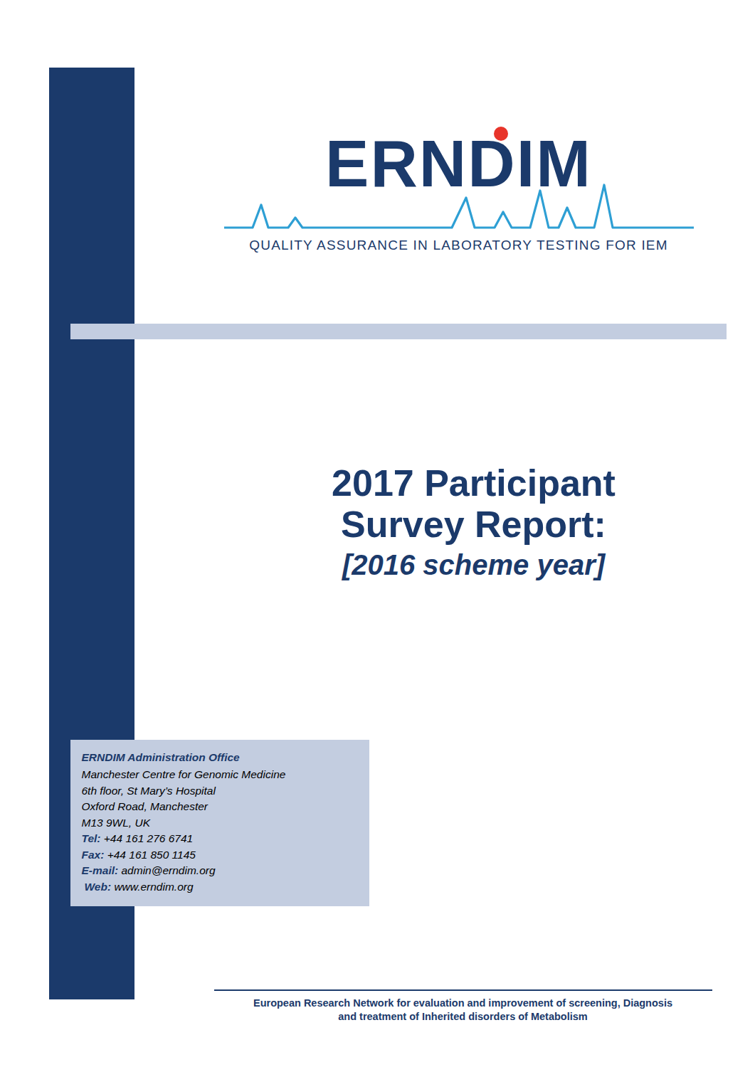ERNDIM
QUALITY ASSURANCE IN LABORATORY TESTING FOR IEM
2017 Participant
Survey Report:
[2016 scheme year]
ERNDIM Administration Office
Manchester Centre for Genomic Medicine
6th floor, St Mary’s Hospital
Oxford Road, Manchester
M13 9WL, UK
Tel: +44 161 276 6741
Fax: +44 161 850 1145
E-mail: admin@erndim.org
Web: www.erndim.org
European Research Network for evaluation and improvement of screening, Diagnosis
and treatment of Inherited disorders of Metabolism